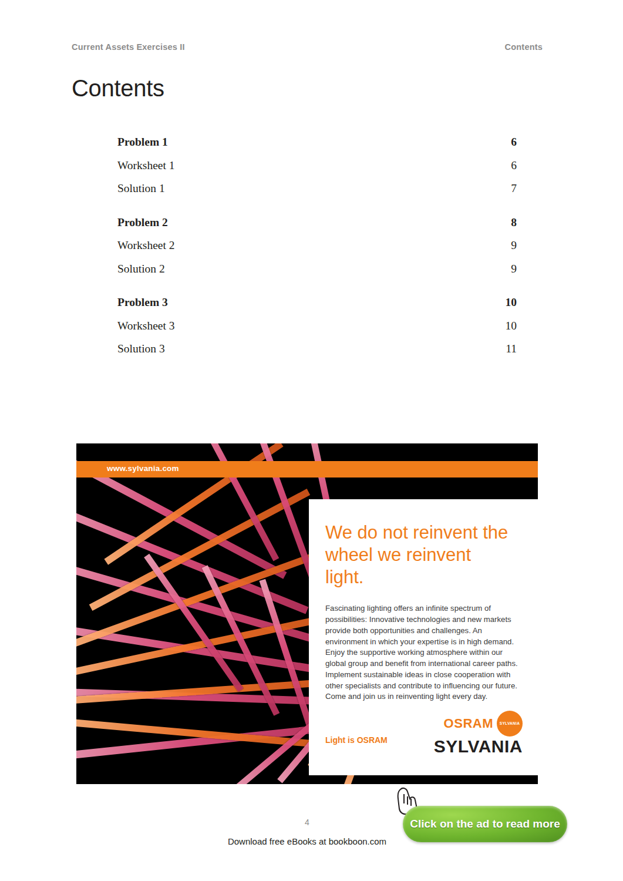Current Assets Exercises II Contents
Contents
Problem 16
Worksheet 16
Solution 17
Problem 28
Worksheet 29
Solution 29
Problem 310
Worksheet 310
Solution 311
www.sylvania.com
We do not reinvent the wheel we reinvent light.
Fascinating lighting offers an infinite spectrum of possibilities: Innovative technologies and new markets provide both opportunities and challenges. An environment in which your expertise is in high demand. Enjoy the supportive working atmosphere within our global group and benefit from international career paths. Implement sustainable ideas in close cooperation with other specialists and contribute to influencing our future. Come and join us in reinventing light every day.
Light is OSRAM
OSRAM SYLVANIA
4
Download free eBooks at bookboon.com
Click on the ad to read more